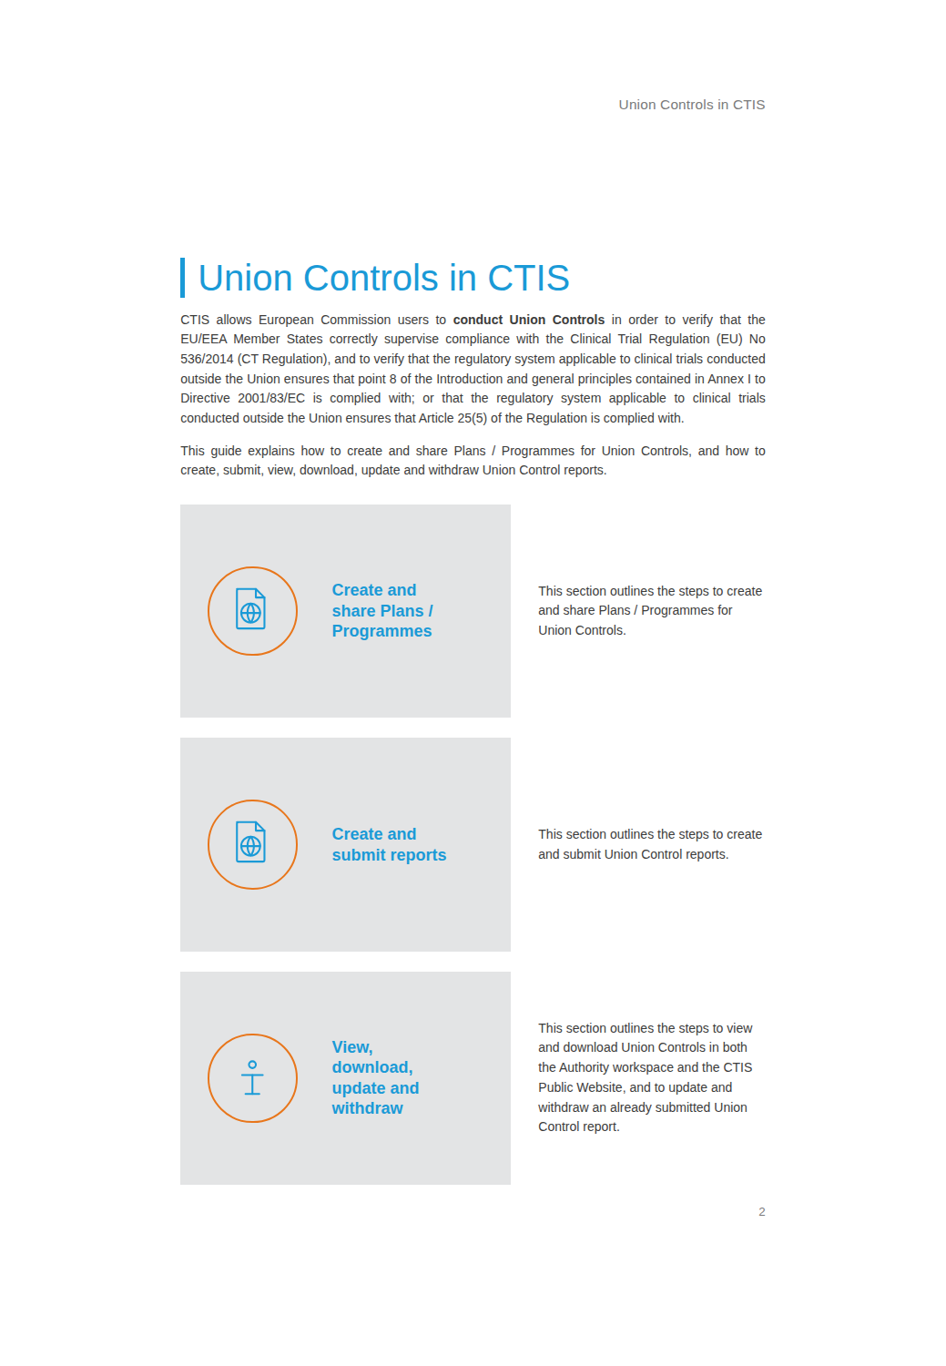Union Controls in CTIS
Union Controls in CTIS
CTIS allows European Commission users to conduct Union Controls in order to verify that the EU/EEA Member States correctly supervise compliance with the Clinical Trial Regulation (EU) No 536/2014 (CT Regulation), and to verify that the regulatory system applicable to clinical trials conducted outside the Union ensures that point 8 of the Introduction and general principles contained in Annex I to Directive 2001/83/EC is complied with; or that the regulatory system applicable to clinical trials conducted outside the Union ensures that Article 25(5) of the Regulation is complied with.
This guide explains how to create and share Plans / Programmes for Union Controls, and how to create, submit, view, download, update and withdraw Union Control reports.
Create and
share Plans /
Programmes
This section outlines the steps to create and share Plans / Programmes for Union Controls.
Create and
submit reports
This section outlines the steps to create and submit Union Control reports.
View,
download,
update and
withdraw
This section outlines the steps to view and download Union Controls in both the Authority workspace and the CTIS Public Website, and to update and withdraw an already submitted Union Control report.
2